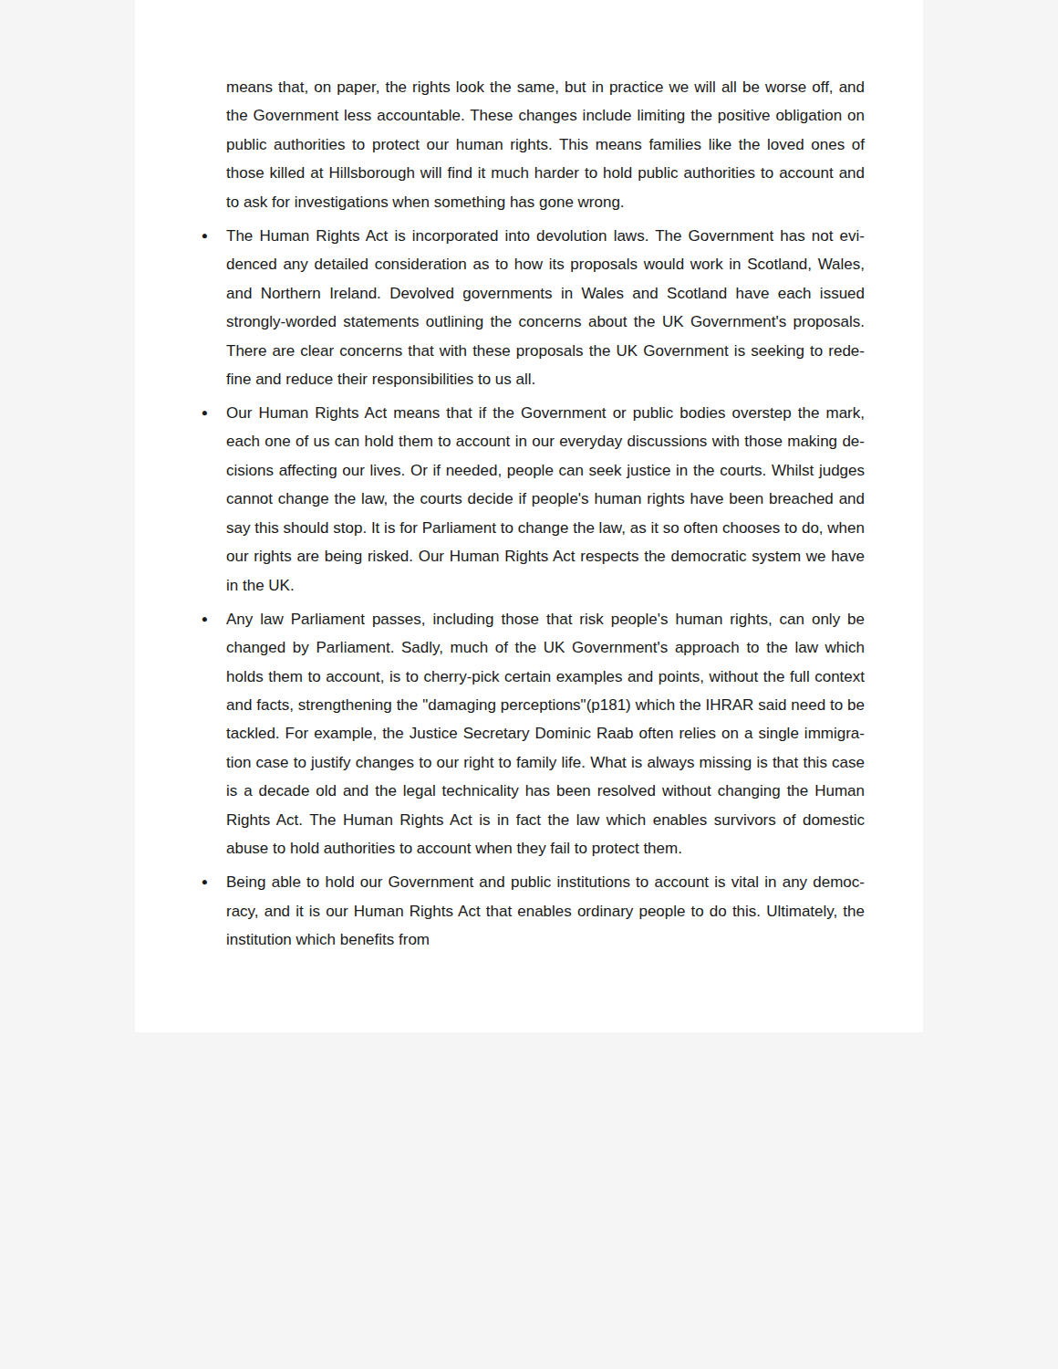means that, on paper, the rights look the same, but in practice we will all be worse off, and the Government less accountable. These changes include limiting the positive obligation on public authorities to protect our human rights. This means families like the loved ones of those killed at Hillsborough will find it much harder to hold public authorities to account and to ask for investigations when something has gone wrong.
The Human Rights Act is incorporated into devolution laws. The Government has not evidenced any detailed consideration as to how its proposals would work in Scotland, Wales, and Northern Ireland. Devolved governments in Wales and Scotland have each issued strongly-worded statements outlining the concerns about the UK Government's proposals. There are clear concerns that with these proposals the UK Government is seeking to redefine and reduce their responsibilities to us all.
Our Human Rights Act means that if the Government or public bodies overstep the mark, each one of us can hold them to account in our everyday discussions with those making decisions affecting our lives. Or if needed, people can seek justice in the courts. Whilst judges cannot change the law, the courts decide if people's human rights have been breached and say this should stop. It is for Parliament to change the law, as it so often chooses to do, when our rights are being risked. Our Human Rights Act respects the democratic system we have in the UK.
Any law Parliament passes, including those that risk people's human rights, can only be changed by Parliament. Sadly, much of the UK Government's approach to the law which holds them to account, is to cherry-pick certain examples and points, without the full context and facts, strengthening the "damaging perceptions"(p181) which the IHRAR said need to be tackled. For example, the Justice Secretary Dominic Raab often relies on a single immigration case to justify changes to our right to family life. What is always missing is that this case is a decade old and the legal technicality has been resolved without changing the Human Rights Act. The Human Rights Act is in fact the law which enables survivors of domestic abuse to hold authorities to account when they fail to protect them.
Being able to hold our Government and public institutions to account is vital in any democracy, and it is our Human Rights Act that enables ordinary people to do this. Ultimately, the institution which benefits from